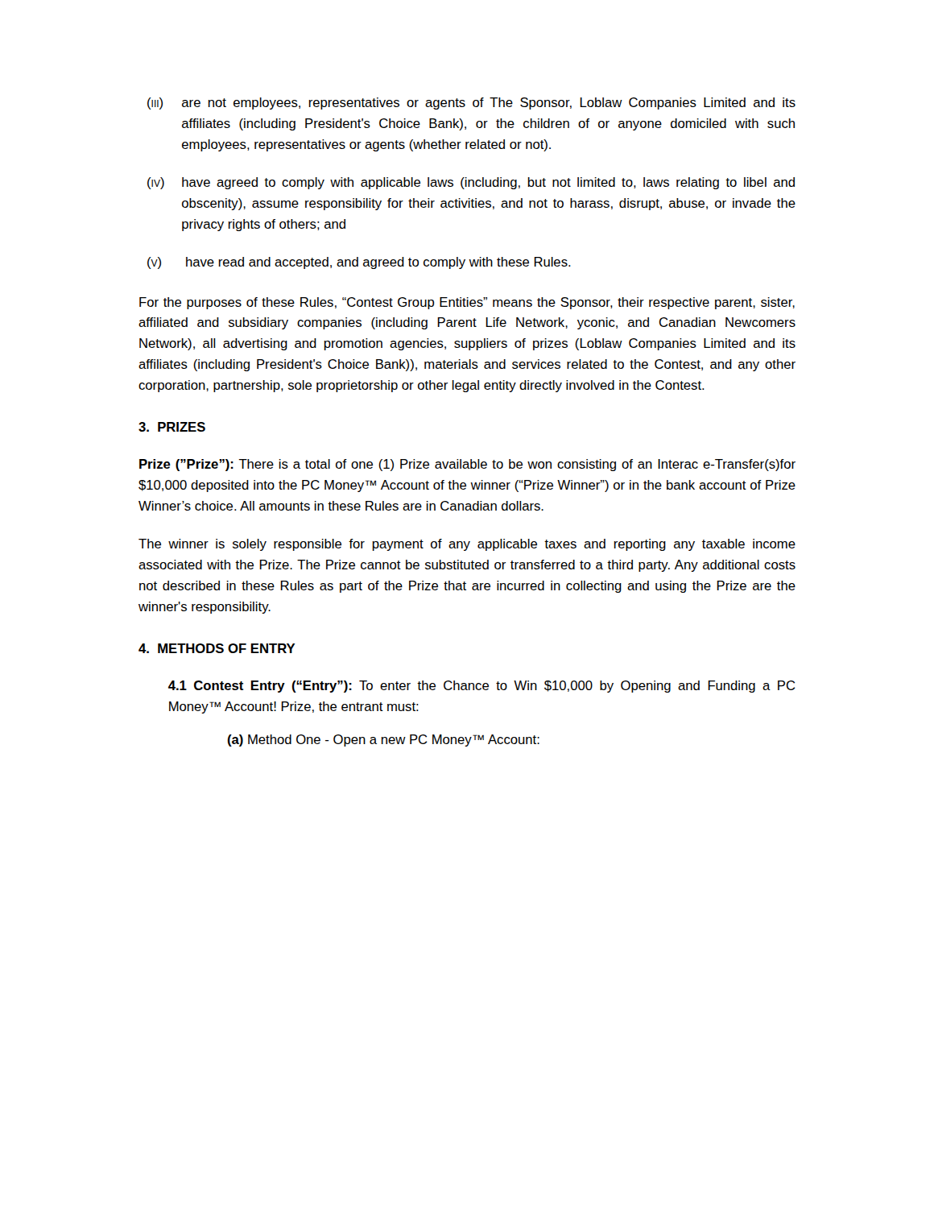(iii) are not employees, representatives or agents of The Sponsor, Loblaw Companies Limited and its affiliates (including President's Choice Bank), or the children of or anyone domiciled with such employees, representatives or agents (whether related or not).
(iv) have agreed to comply with applicable laws (including, but not limited to, laws relating to libel and obscenity), assume responsibility for their activities, and not to harass, disrupt, abuse, or invade the privacy rights of others; and
(v) have read and accepted, and agreed to comply with these Rules.
For the purposes of these Rules, “Contest Group Entities” means the Sponsor, their respective parent, sister, affiliated and subsidiary companies (including Parent Life Network, yconic, and Canadian Newcomers Network), all advertising and promotion agencies, suppliers of prizes (Loblaw Companies Limited and its affiliates (including President's Choice Bank)), materials and services related to the Contest, and any other corporation, partnership, sole proprietorship or other legal entity directly involved in the Contest.
3. PRIZES
Prize (”Prize”): There is a total of one (1) Prize available to be won consisting of an Interac e-Transfer(s)for $10,000 deposited into the PC Money™ Account of the winner (“Prize Winner”) or in the bank account of Prize Winner’s choice. All amounts in these Rules are in Canadian dollars.
The winner is solely responsible for payment of any applicable taxes and reporting any taxable income associated with the Prize. The Prize cannot be substituted or transferred to a third party. Any additional costs not described in these Rules as part of the Prize that are incurred in collecting and using the Prize are the winner's responsibility.
4. METHODS OF ENTRY
4.1 Contest Entry (“Entry”): To enter the Chance to Win $10,000 by Opening and Funding a PC Money™ Account! Prize, the entrant must:
(a) Method One - Open a new PC Money™ Account: